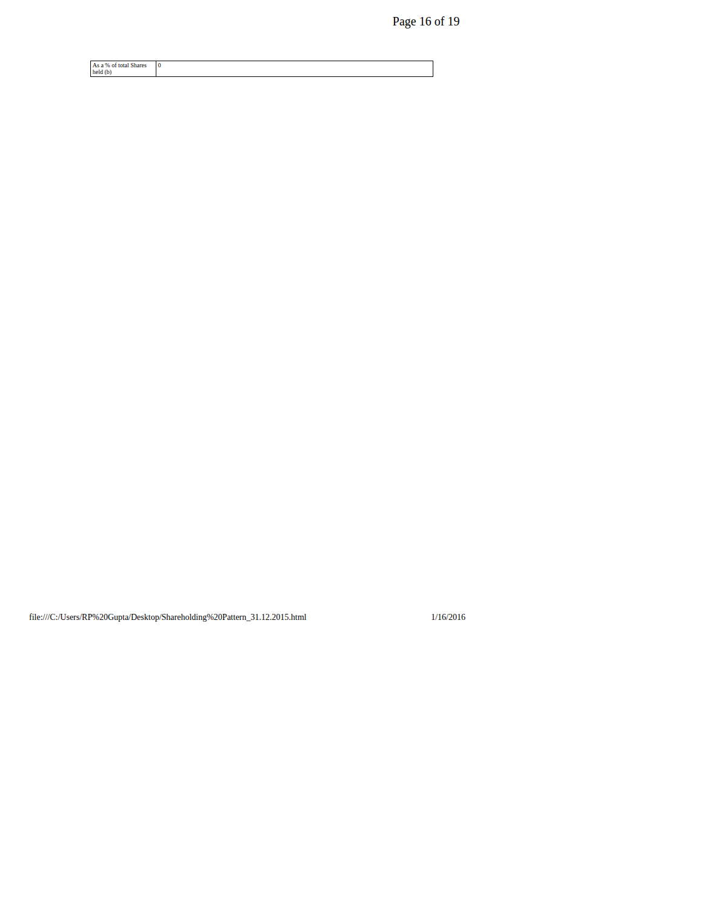Page 16 of 19
| As a % of total Shares held (b) | 0 |
file:///C:/Users/RP%20Gupta/Desktop/Shareholding%20Pattern_31.12.2015.html 1/16/2016